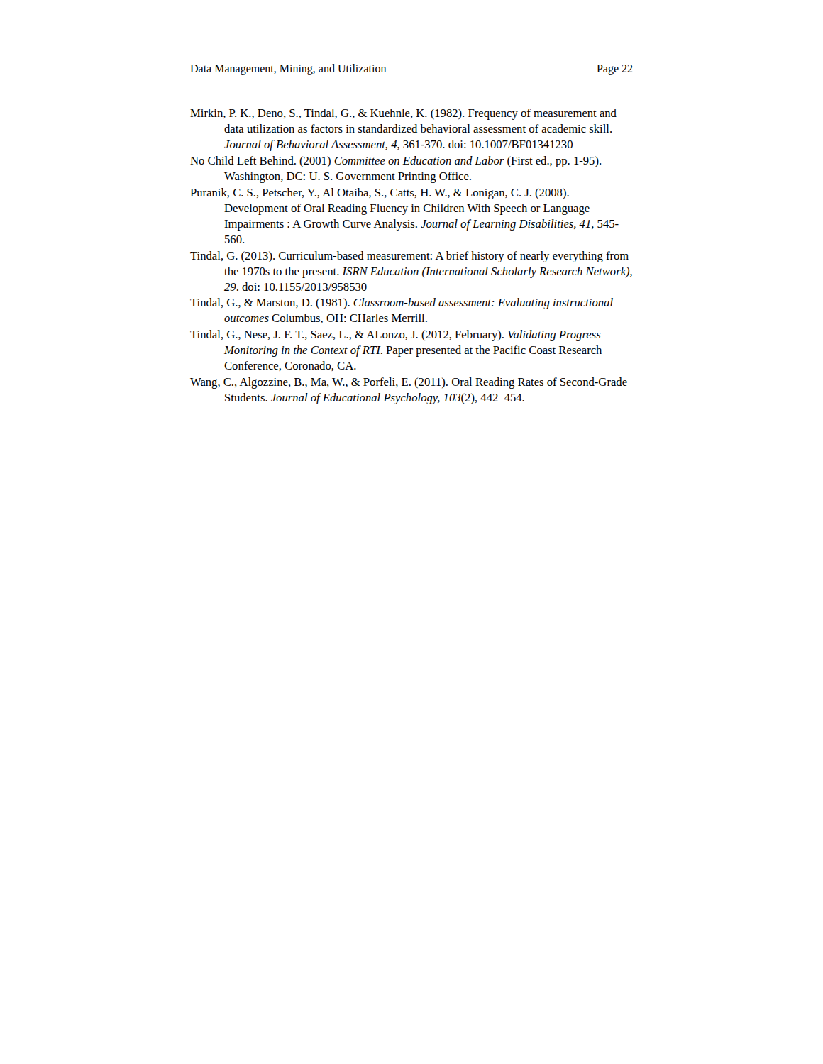Data Management, Mining, and Utilization Page 22
Mirkin, P. K., Deno, S., Tindal, G., & Kuehnle, K. (1982). Frequency of measurement and data utilization as factors in standardized behavioral assessment of academic skill. Journal of Behavioral Assessment, 4, 361-370. doi: 10.1007/BF01341230
No Child Left Behind. (2001) Committee on Education and Labor (First ed., pp. 1-95). Washington, DC: U. S. Government Printing Office.
Puranik, C. S., Petscher, Y., Al Otaiba, S., Catts, H. W., & Lonigan, C. J. (2008). Development of Oral Reading Fluency in Children With Speech or Language Impairments : A Growth Curve Analysis. Journal of Learning Disabilities, 41, 545-560.
Tindal, G. (2013). Curriculum-based measurement: A brief history of nearly everything from the 1970s to the present. ISRN Education (International Scholarly Research Network), 29. doi: 10.1155/2013/958530
Tindal, G., & Marston, D. (1981). Classroom-based assessment: Evaluating instructional outcomes Columbus, OH: CHarles Merrill.
Tindal, G., Nese, J. F. T., Saez, L., & ALonzo, J. (2012, February). Validating Progress Monitoring in the Context of RTI. Paper presented at the Pacific Coast Research Conference, Coronado, CA.
Wang, C., Algozzine, B., Ma, W., & Porfeli, E. (2011). Oral Reading Rates of Second-Grade Students. Journal of Educational Psychology, 103(2), 442–454.